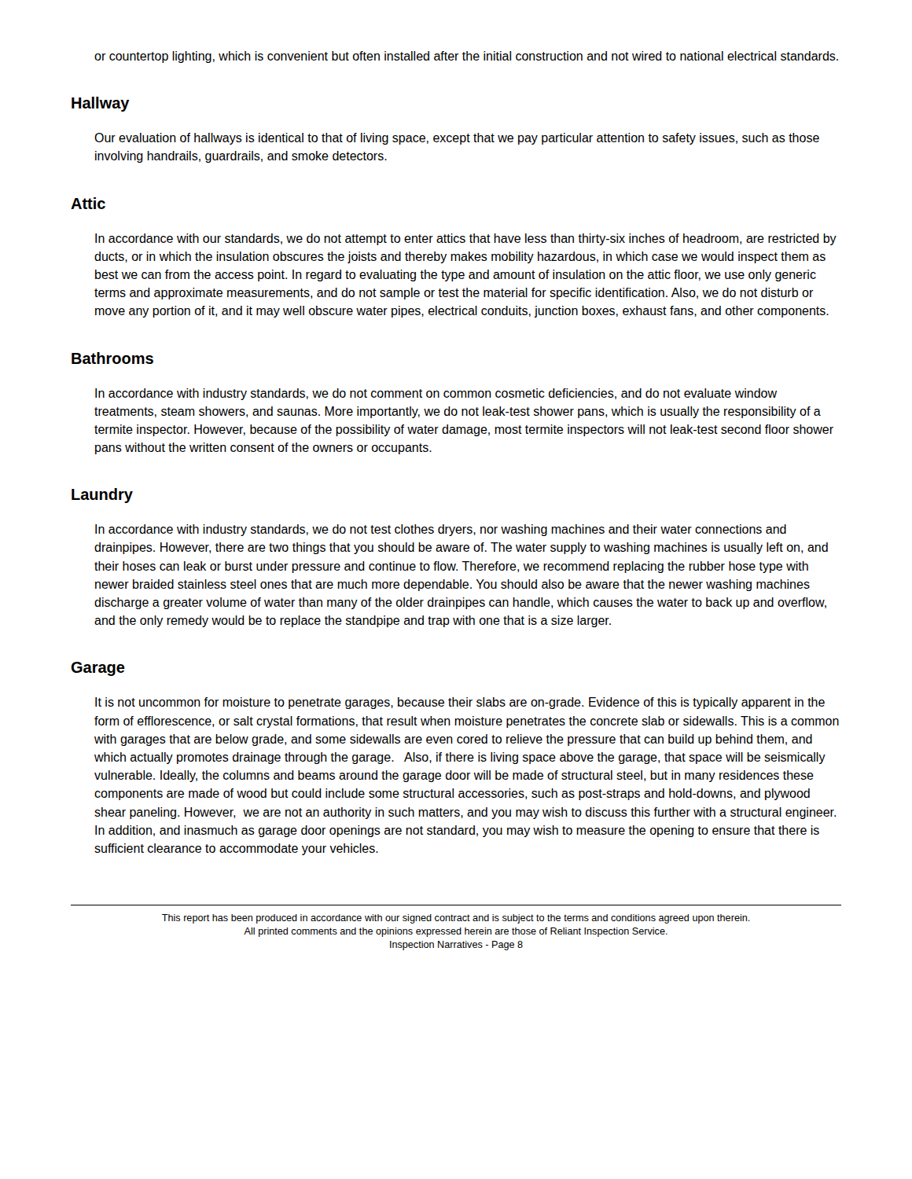or countertop lighting, which is convenient but often installed after the initial construction and not wired to national electrical standards.
Hallway
Our evaluation of hallways is identical to that of living space, except that we pay particular attention to safety issues, such as those involving handrails, guardrails, and smoke detectors.
Attic
In accordance with our standards, we do not attempt to enter attics that have less than thirty-six inches of headroom, are restricted by ducts, or in which the insulation obscures the joists and thereby makes mobility hazardous, in which case we would inspect them as best we can from the access point. In regard to evaluating the type and amount of insulation on the attic floor, we use only generic terms and approximate measurements, and do not sample or test the material for specific identification. Also, we do not disturb or move any portion of it, and it may well obscure water pipes, electrical conduits, junction boxes, exhaust fans, and other components.
Bathrooms
In accordance with industry standards, we do not comment on common cosmetic deficiencies, and do not evaluate window treatments, steam showers, and saunas. More importantly, we do not leak-test shower pans, which is usually the responsibility of a termite inspector. However, because of the possibility of water damage, most termite inspectors will not leak-test second floor shower pans without the written consent of the owners or occupants.
Laundry
In accordance with industry standards, we do not test clothes dryers, nor washing machines and their water connections and drainpipes. However, there are two things that you should be aware of. The water supply to washing machines is usually left on, and their hoses can leak or burst under pressure and continue to flow. Therefore, we recommend replacing the rubber hose type with newer braided stainless steel ones that are much more dependable. You should also be aware that the newer washing machines discharge a greater volume of water than many of the older drainpipes can handle, which causes the water to back up and overflow, and the only remedy would be to replace the standpipe and trap with one that is a size larger.
Garage
It is not uncommon for moisture to penetrate garages, because their slabs are on-grade. Evidence of this is typically apparent in the form of efflorescence, or salt crystal formations, that result when moisture penetrates the concrete slab or sidewalls. This is a common with garages that are below grade, and some sidewalls are even cored to relieve the pressure that can build up behind them, and which actually promotes drainage through the garage. Also, if there is living space above the garage, that space will be seismically vulnerable. Ideally, the columns and beams around the garage door will be made of structural steel, but in many residences these components are made of wood but could include some structural accessories, such as post-straps and hold-downs, and plywood shear paneling. However, we are not an authority in such matters, and you may wish to discuss this further with a structural engineer. In addition, and inasmuch as garage door openings are not standard, you may wish to measure the opening to ensure that there is sufficient clearance to accommodate your vehicles.
This report has been produced in accordance with our signed contract and is subject to the terms and conditions agreed upon therein.
All printed comments and the opinions expressed herein are those of Reliant Inspection Service.
Inspection Narratives - Page 8